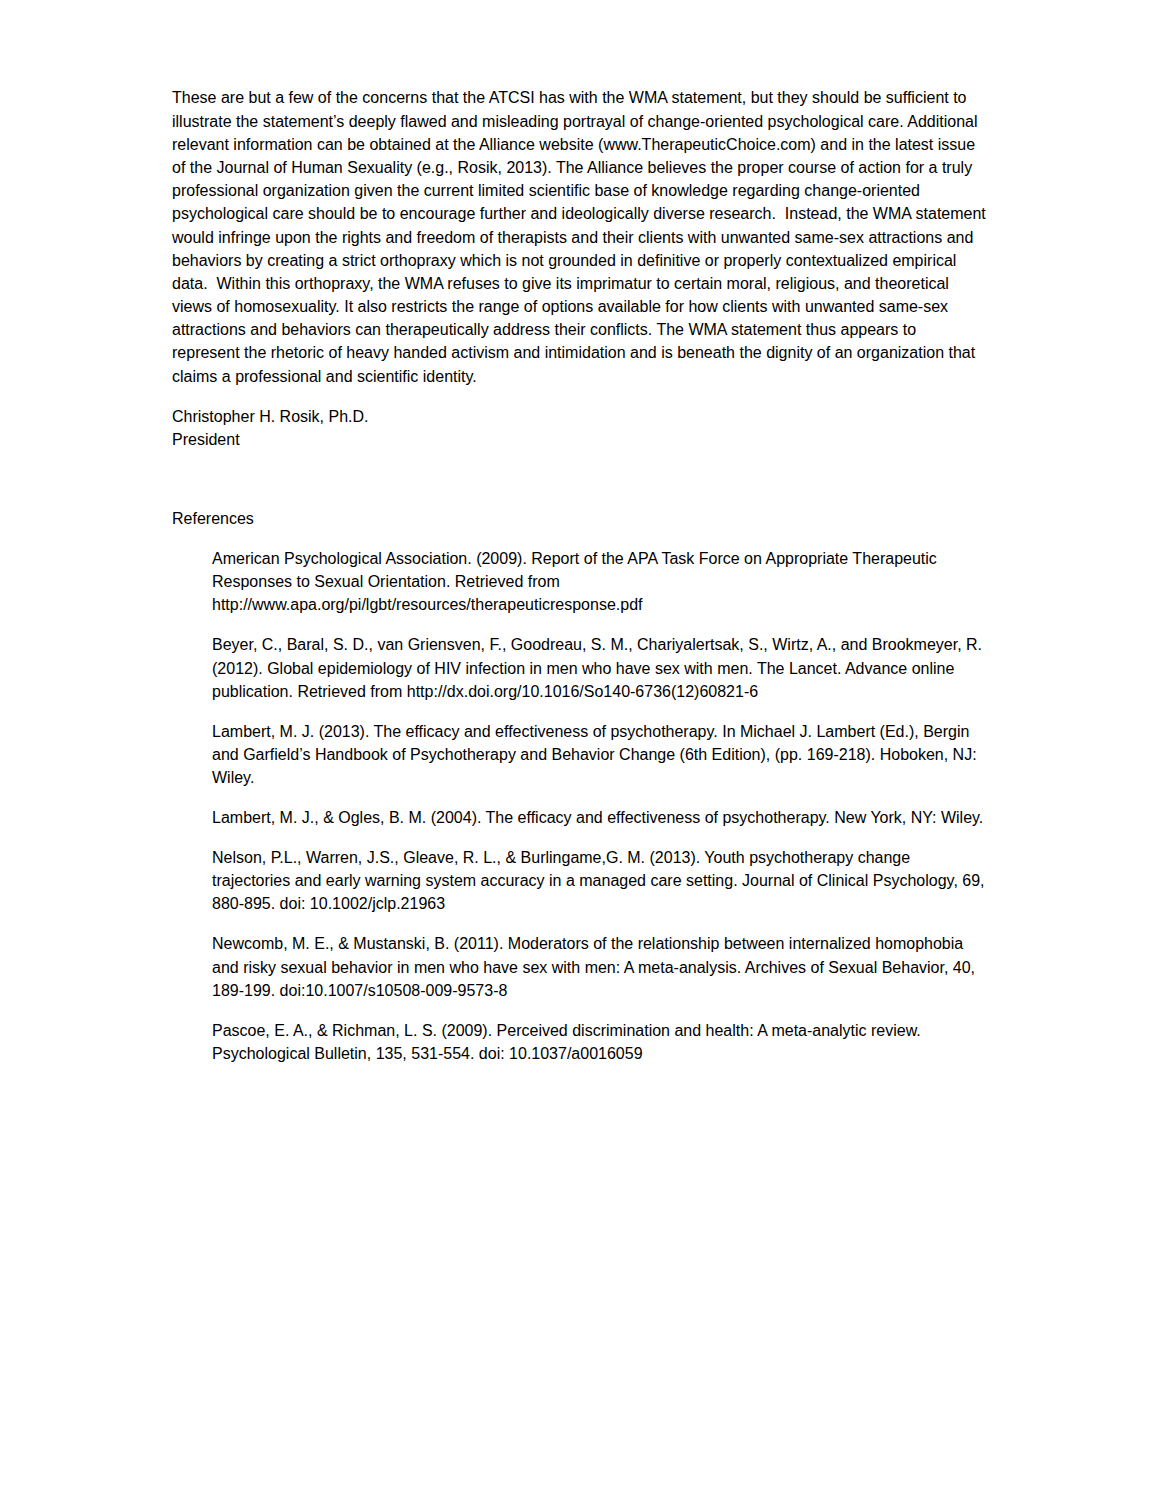These are but a few of the concerns that the ATCSI has with the WMA statement, but they should be sufficient to illustrate the statement’s deeply flawed and misleading portrayal of change-oriented psychological care. Additional relevant information can be obtained at the Alliance website (www.TherapeuticChoice.com) and in the latest issue of the Journal of Human Sexuality (e.g., Rosik, 2013). The Alliance believes the proper course of action for a truly professional organization given the current limited scientific base of knowledge regarding change-oriented psychological care should be to encourage further and ideologically diverse research. Instead, the WMA statement would infringe upon the rights and freedom of therapists and their clients with unwanted same-sex attractions and behaviors by creating a strict orthopraxy which is not grounded in definitive or properly contextualized empirical data. Within this orthopraxy, the WMA refuses to give its imprimatur to certain moral, religious, and theoretical views of homosexuality. It also restricts the range of options available for how clients with unwanted same-sex attractions and behaviors can therapeutically address their conflicts. The WMA statement thus appears to represent the rhetoric of heavy handed activism and intimidation and is beneath the dignity of an organization that claims a professional and scientific identity.
Christopher H. Rosik, Ph.D.
President
References
American Psychological Association. (2009). Report of the APA Task Force on Appropriate Therapeutic Responses to Sexual Orientation. Retrieved from http://www.apa.org/pi/lgbt/resources/therapeuticresponse.pdf
Beyer, C., Baral, S. D., van Griensven, F., Goodreau, S. M., Chariyalertsak, S., Wirtz, A., and Brookmeyer, R. (2012). Global epidemiology of HIV infection in men who have sex with men. The Lancet. Advance online publication. Retrieved from http://dx.doi.org/10.1016/So140-6736(12)60821-6
Lambert, M. J. (2013). The efficacy and effectiveness of psychotherapy. In Michael J. Lambert (Ed.), Bergin and Garfield’s Handbook of Psychotherapy and Behavior Change (6th Edition), (pp. 169-218). Hoboken, NJ: Wiley.
Lambert, M. J., & Ogles, B. M. (2004). The efficacy and effectiveness of psychotherapy. New York, NY: Wiley.
Nelson, P.L., Warren, J.S., Gleave, R. L., & Burlingame,G. M. (2013). Youth psychotherapy change trajectories and early warning system accuracy in a managed care setting. Journal of Clinical Psychology, 69, 880-895. doi: 10.1002/jclp.21963
Newcomb, M. E., & Mustanski, B. (2011). Moderators of the relationship between internalized homophobia and risky sexual behavior in men who have sex with men: A meta-analysis. Archives of Sexual Behavior, 40, 189-199. doi:10.1007/s10508-009-9573-8
Pascoe, E. A., & Richman, L. S. (2009). Perceived discrimination and health: A meta-analytic review. Psychological Bulletin, 135, 531-554. doi: 10.1037/a0016059